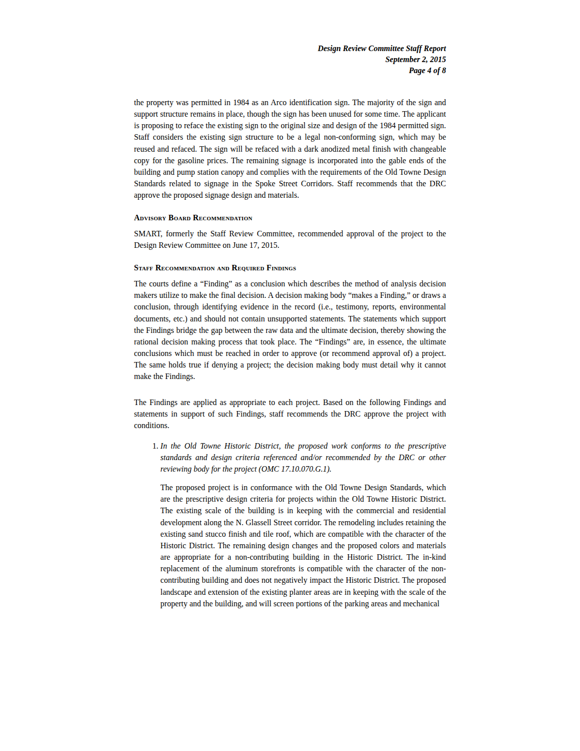Design Review Committee Staff Report
September 2, 2015
Page 4 of 8
the property was permitted in 1984 as an Arco identification sign. The majority of the sign and support structure remains in place, though the sign has been unused for some time. The applicant is proposing to reface the existing sign to the original size and design of the 1984 permitted sign. Staff considers the existing sign structure to be a legal non-conforming sign, which may be reused and refaced. The sign will be refaced with a dark anodized metal finish with changeable copy for the gasoline prices. The remaining signage is incorporated into the gable ends of the building and pump station canopy and complies with the requirements of the Old Towne Design Standards related to signage in the Spoke Street Corridors. Staff recommends that the DRC approve the proposed signage design and materials.
Advisory Board Recommendation
SMART, formerly the Staff Review Committee, recommended approval of the project to the Design Review Committee on June 17, 2015.
Staff Recommendation and Required Findings
The courts define a “Finding” as a conclusion which describes the method of analysis decision makers utilize to make the final decision. A decision making body “makes a Finding,” or draws a conclusion, through identifying evidence in the record (i.e., testimony, reports, environmental documents, etc.) and should not contain unsupported statements. The statements which support the Findings bridge the gap between the raw data and the ultimate decision, thereby showing the rational decision making process that took place. The “Findings” are, in essence, the ultimate conclusions which must be reached in order to approve (or recommend approval of) a project. The same holds true if denying a project; the decision making body must detail why it cannot make the Findings.
The Findings are applied as appropriate to each project. Based on the following Findings and statements in support of such Findings, staff recommends the DRC approve the project with conditions.
In the Old Towne Historic District, the proposed work conforms to the prescriptive standards and design criteria referenced and/or recommended by the DRC or other reviewing body for the project (OMC 17.10.070.G.1).
The proposed project is in conformance with the Old Towne Design Standards, which are the prescriptive design criteria for projects within the Old Towne Historic District. The existing scale of the building is in keeping with the commercial and residential development along the N. Glassell Street corridor. The remodeling includes retaining the existing sand stucco finish and tile roof, which are compatible with the character of the Historic District. The remaining design changes and the proposed colors and materials are appropriate for a non-contributing building in the Historic District. The in-kind replacement of the aluminum storefronts is compatible with the character of the non-contributing building and does not negatively impact the Historic District. The proposed landscape and extension of the existing planter areas are in keeping with the scale of the property and the building, and will screen portions of the parking areas and mechanical